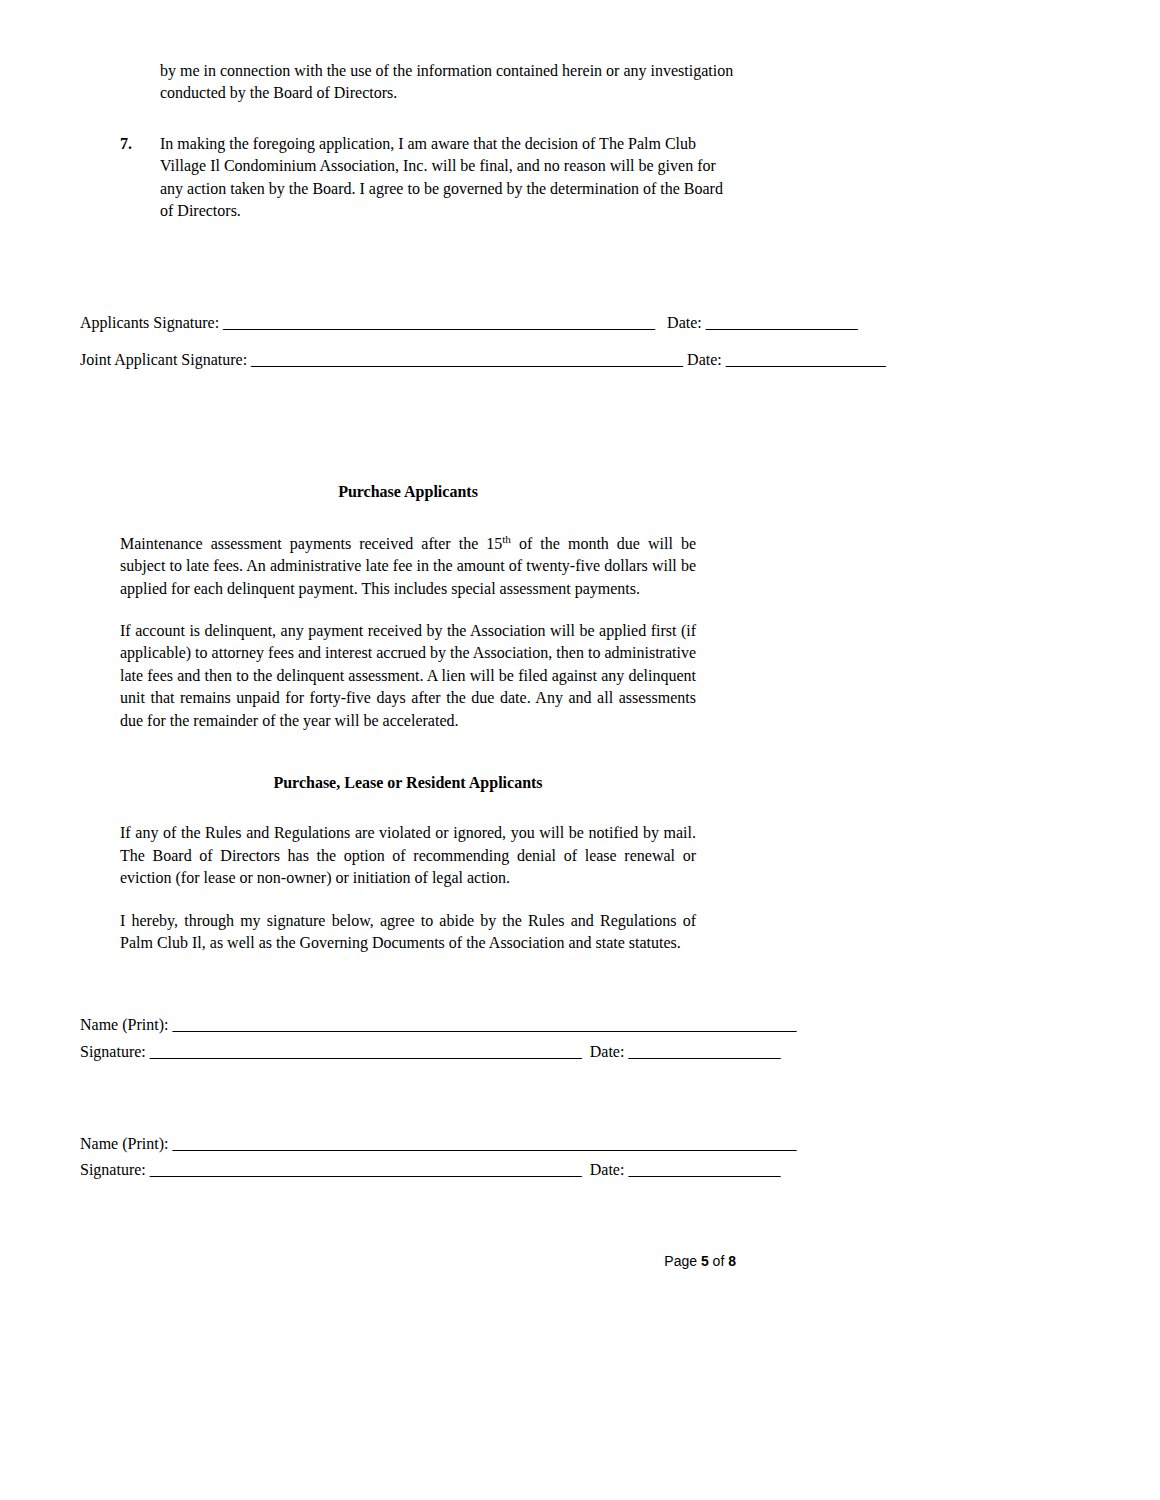by me in connection with the use of the information contained herein or any investigation conducted by the Board of Directors.
7. In making the foregoing application, I am aware that the decision of The Palm Club Village Il Condominium Association, Inc. will be final, and no reason will be given for any action taken by the Board. I agree to be governed by the determination of the Board of Directors.
Applicants Signature: ______________________________________________________ Date: ___________________
Joint Applicant Signature: ______________________________________________________ Date: ____________________
Purchase Applicants
Maintenance assessment payments received after the 15th of the month due will be subject to late fees. An administrative late fee in the amount of twenty-five dollars will be applied for each delinquent payment. This includes special assessment payments.
If account is delinquent, any payment received by the Association will be applied first (if applicable) to attorney fees and interest accrued by the Association, then to administrative late fees and then to the delinquent assessment. A lien will be filed against any delinquent unit that remains unpaid for forty-five days after the due date. Any and all assessments due for the remainder of the year will be accelerated.
Purchase, Lease or Resident Applicants
If any of the Rules and Regulations are violated or ignored, you will be notified by mail. The Board of Directors has the option of recommending denial of lease renewal or eviction (for lease or non-owner) or initiation of legal action.
I hereby, through my signature below, agree to abide by the Rules and Regulations of Palm Club Il, as well as the Governing Documents of the Association and state statutes.
Name (Print): ______________________________________________________________________________
Signature: ______________________________________________________ Date: ___________________
Name (Print): ______________________________________________________________________________
Signature: ______________________________________________________ Date: ___________________
Page 5 of 8